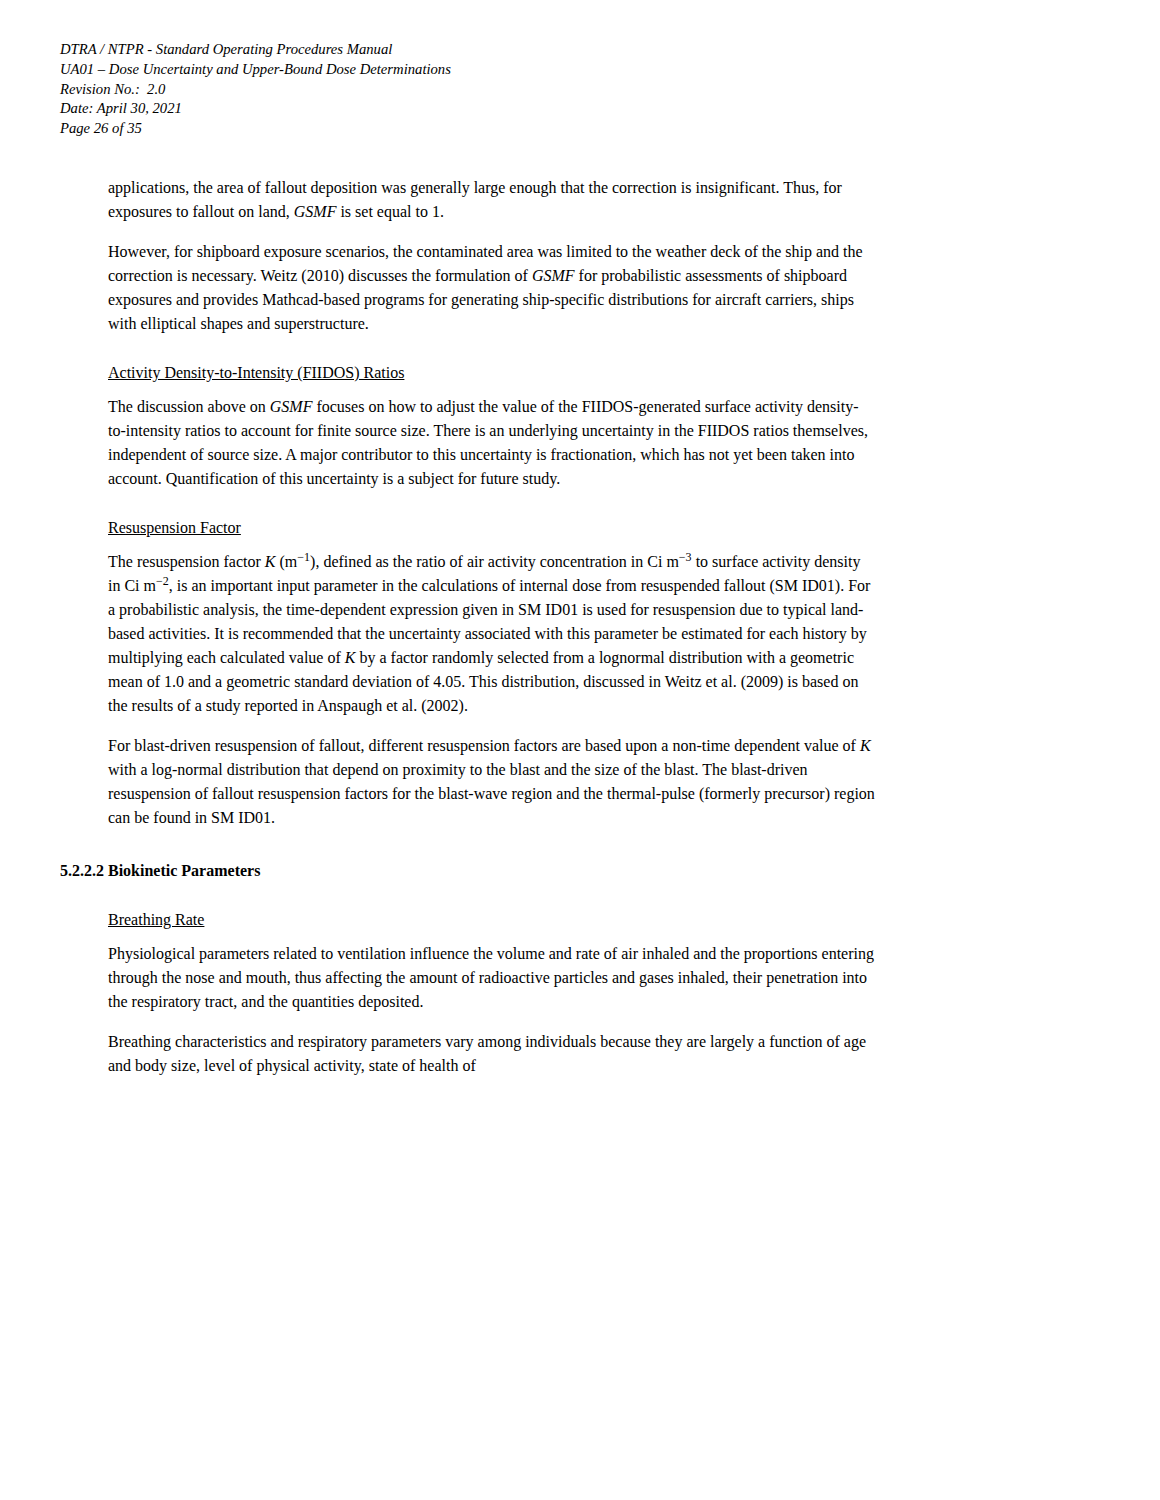DTRA / NTPR - Standard Operating Procedures Manual
UA01 – Dose Uncertainty and Upper-Bound Dose Determinations
Revision No.: 2.0
Date: April 30, 2021
Page 26 of 35
applications, the area of fallout deposition was generally large enough that the correction is insignificant. Thus, for exposures to fallout on land, GSMF is set equal to 1.
However, for shipboard exposure scenarios, the contaminated area was limited to the weather deck of the ship and the correction is necessary. Weitz (2010) discusses the formulation of GSMF for probabilistic assessments of shipboard exposures and provides Mathcad-based programs for generating ship-specific distributions for aircraft carriers, ships with elliptical shapes and superstructure.
Activity Density-to-Intensity (FIIDOS) Ratios
The discussion above on GSMF focuses on how to adjust the value of the FIIDOS-generated surface activity density-to-intensity ratios to account for finite source size. There is an underlying uncertainty in the FIIDOS ratios themselves, independent of source size. A major contributor to this uncertainty is fractionation, which has not yet been taken into account. Quantification of this uncertainty is a subject for future study.
Resuspension Factor
The resuspension factor K (m−1), defined as the ratio of air activity concentration in Ci m−3 to surface activity density in Ci m−2, is an important input parameter in the calculations of internal dose from resuspended fallout (SM ID01). For a probabilistic analysis, the time-dependent expression given in SM ID01 is used for resuspension due to typical land-based activities. It is recommended that the uncertainty associated with this parameter be estimated for each history by multiplying each calculated value of K by a factor randomly selected from a lognormal distribution with a geometric mean of 1.0 and a geometric standard deviation of 4.05. This distribution, discussed in Weitz et al. (2009) is based on the results of a study reported in Anspaugh et al. (2002).
For blast-driven resuspension of fallout, different resuspension factors are based upon a non-time dependent value of K with a log-normal distribution that depend on proximity to the blast and the size of the blast. The blast-driven resuspension of fallout resuspension factors for the blast-wave region and the thermal-pulse (formerly precursor) region can be found in SM ID01.
5.2.2.2 Biokinetic Parameters
Breathing Rate
Physiological parameters related to ventilation influence the volume and rate of air inhaled and the proportions entering through the nose and mouth, thus affecting the amount of radioactive particles and gases inhaled, their penetration into the respiratory tract, and the quantities deposited.
Breathing characteristics and respiratory parameters vary among individuals because they are largely a function of age and body size, level of physical activity, state of health of